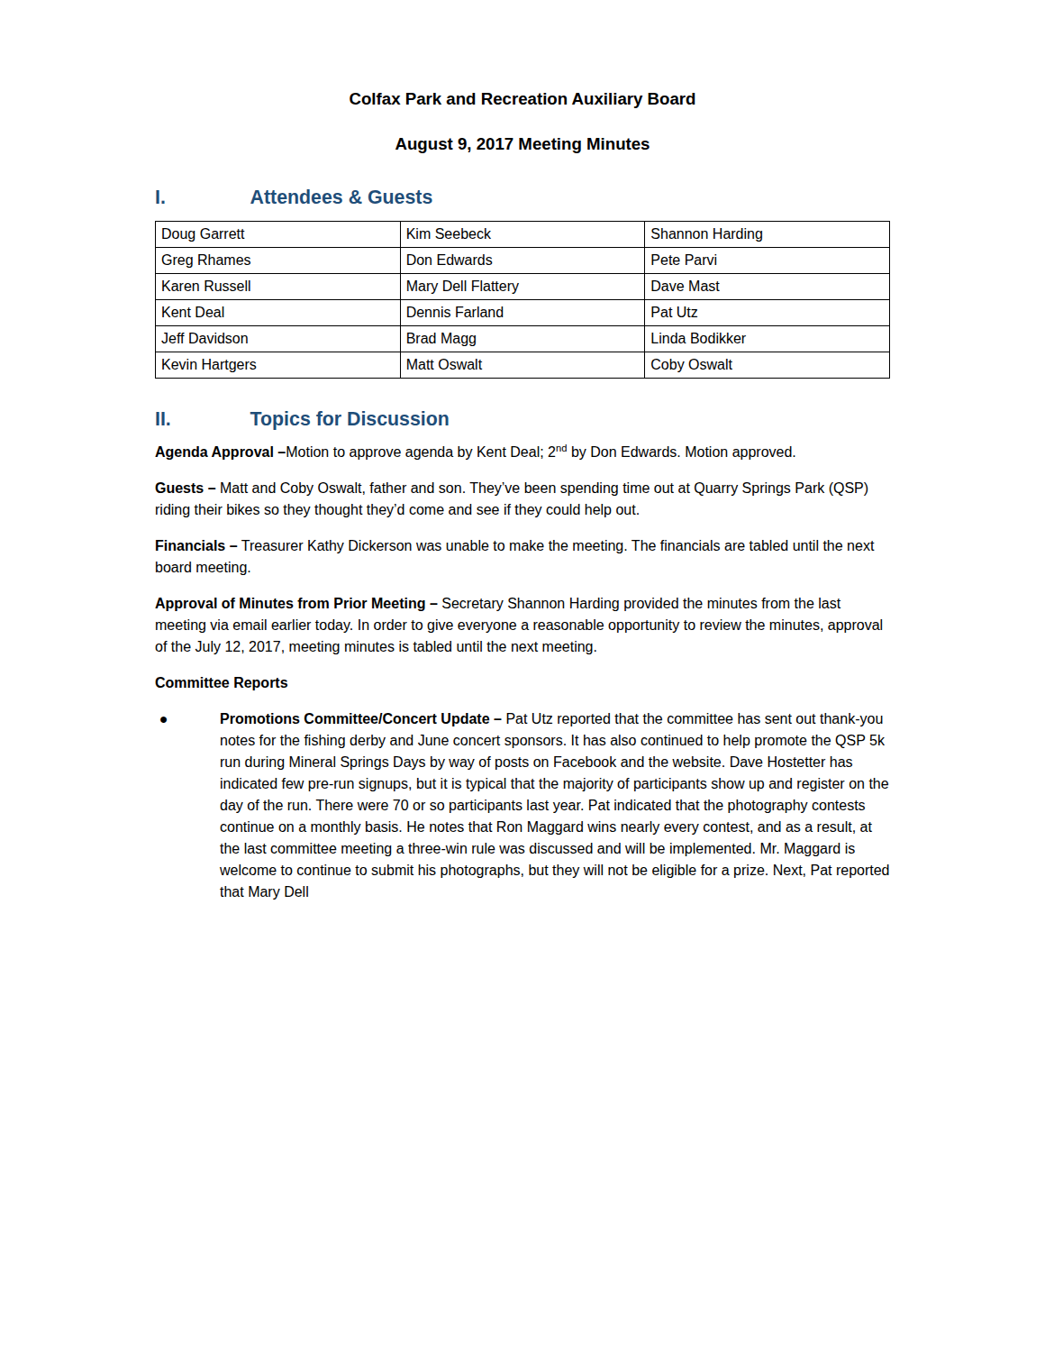Colfax Park and Recreation Auxiliary Board August 9, 2017 Meeting Minutes
I. Attendees & Guests
| Doug Garrett | Kim Seebeck | Shannon Harding |
| Greg Rhames | Don Edwards | Pete Parvi |
| Karen Russell | Mary Dell Flattery | Dave Mast |
| Kent Deal | Dennis Farland | Pat Utz |
| Jeff Davidson | Brad Magg | Linda Bodikker |
| Kevin Hartgers | Matt Oswalt | Coby Oswalt |
II. Topics for Discussion
Agenda Approval –Motion to approve agenda by Kent Deal; 2nd by Don Edwards. Motion approved.
Guests – Matt and Coby Oswalt, father and son. They’ve been spending time out at Quarry Springs Park (QSP) riding their bikes so they thought they’d come and see if they could help out.
Financials – Treasurer Kathy Dickerson was unable to make the meeting. The financials are tabled until the next board meeting.
Approval of Minutes from Prior Meeting – Secretary Shannon Harding provided the minutes from the last meeting via email earlier today. In order to give everyone a reasonable opportunity to review the minutes, approval of the July 12, 2017, meeting minutes is tabled until the next meeting.
Committee Reports
●Promotions Committee/Concert Update – Pat Utz reported that the committee has sent out thank-you notes for the fishing derby and June concert sponsors. It has also continued to help promote the QSP 5k run during Mineral Springs Days by way of posts on Facebook and the website. Dave Hostetter has indicated few pre-run signups, but it is typical that the majority of participants show up and register on the day of the run. There were 70 or so participants last year. Pat indicated that the photography contests continue on a monthly basis. He notes that Ron Maggard wins nearly every contest, and as a result, at the last committee meeting a three-win rule was discussed and will be implemented. Mr. Maggard is welcome to continue to submit his photographs, but they will not be eligible for a prize. Next, Pat reported that Mary Dell